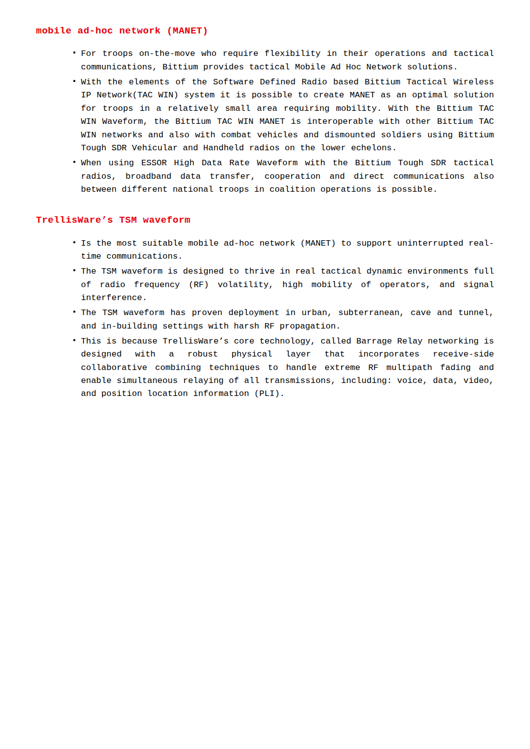mobile ad-hoc network (MANET)
For troops on-the-move who require flexibility in their operations and tactical communications, Bittium provides tactical Mobile Ad Hoc Network solutions.
With the elements of the Software Defined Radio based Bittium Tactical Wireless IP Network(TAC WIN) system it is possible to create MANET as an optimal solution for troops in a relatively small area requiring mobility. With the Bittium TAC WIN Waveform, the Bittium TAC WIN MANET is interoperable with other Bittium TAC WIN networks and also with combat vehicles and dismounted soldiers using Bittium Tough SDR Vehicular and Handheld radios on the lower echelons.
When using ESSOR High Data Rate Waveform with the Bittium Tough SDR tactical radios, broadband data transfer, cooperation and direct communications also between different national troops in coalition operations is possible.
TrellisWare’s TSM waveform
Is the most suitable mobile ad-hoc network (MANET) to support uninterrupted real-time communications.
The TSM waveform is designed to thrive in real tactical dynamic environments full of radio frequency (RF) volatility, high mobility of operators, and signal interference.
The TSM waveform has proven deployment in urban, subterranean, cave and tunnel, and in-building settings with harsh RF propagation.
This is because TrellisWare’s core technology, called Barrage Relay networking is designed with a robust physical layer that incorporates receive-side collaborative combining techniques to handle extreme RF multipath fading and enable simultaneous relaying of all transmissions, including: voice, data, video, and position location information (PLI).